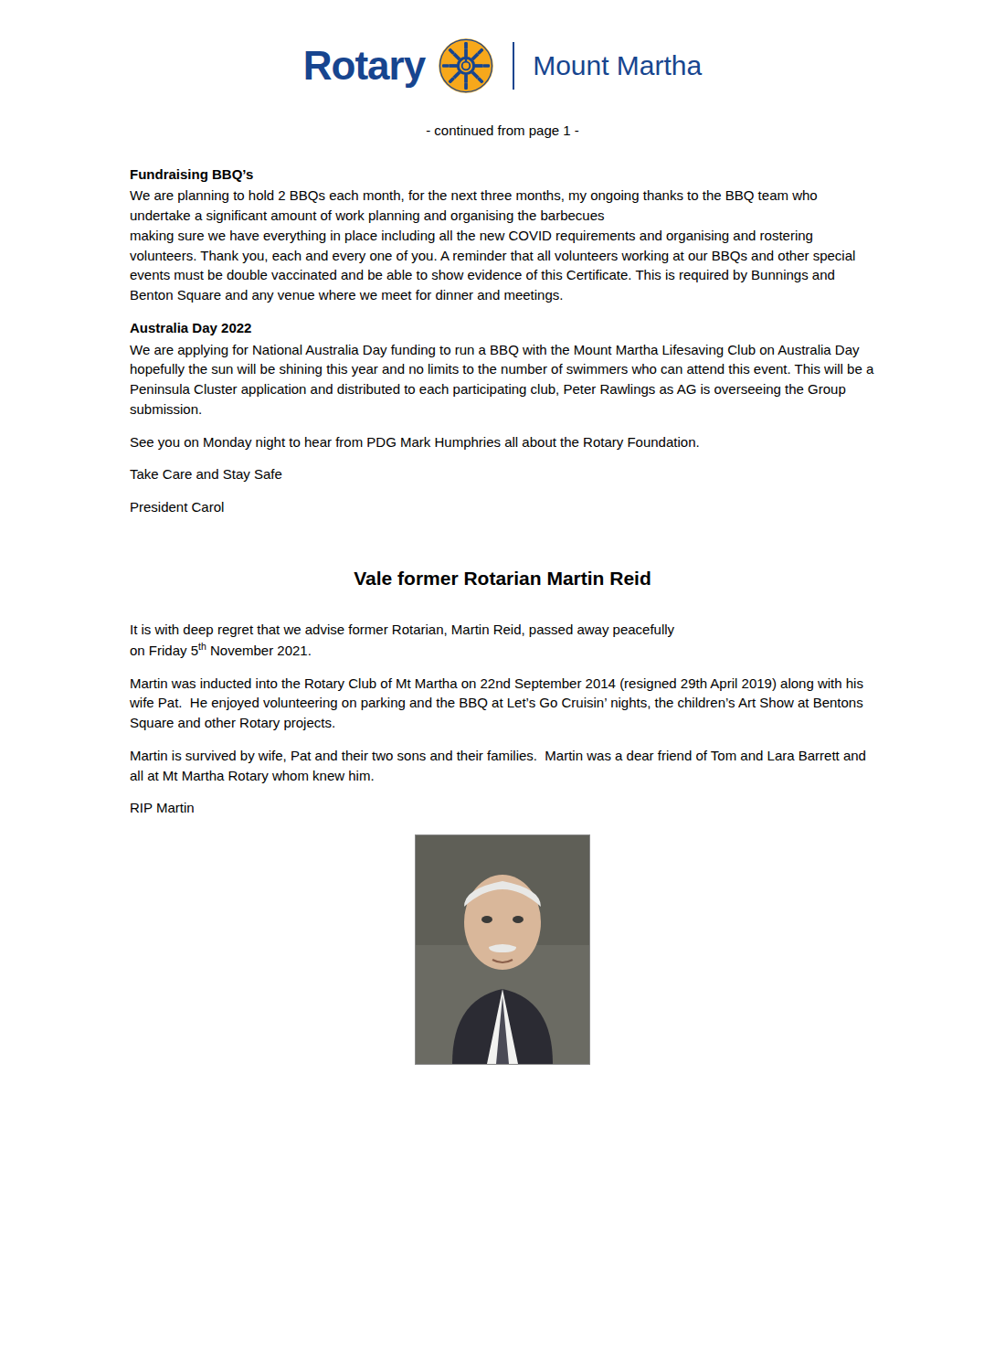Rotary Mount Martha
- continued from page 1 -
Fundraising BBQ’s
We are planning to hold 2 BBQs each month, for the next three months, my ongoing thanks to the BBQ team who undertake a significant amount of work planning and organising the barbecues
making sure we have everything in place including all the new COVID requirements and organising and rostering volunteers. Thank you, each and every one of you. A reminder that all volunteers working at our BBQs and other special events must be double vaccinated and be able to show evidence of this Certificate. This is required by Bunnings and Benton Square and any venue where we meet for dinner and meetings.
Australia Day 2022
We are applying for National Australia Day funding to run a BBQ with the Mount Martha Lifesaving Club on Australia Day hopefully the sun will be shining this year and no limits to the number of swimmers who can attend this event. This will be a Peninsula Cluster application and distributed to each participating club, Peter Rawlings as AG is overseeing the Group submission.
See you on Monday night to hear from PDG Mark Humphries all about the Rotary Foundation.
Take Care and Stay Safe
President Carol
Vale former Rotarian Martin Reid
It is with deep regret that we advise former Rotarian, Martin Reid, passed away peacefully
on Friday 5th November 2021.
Martin was inducted into the Rotary Club of Mt Martha on 22nd September 2014 (resigned 29th April 2019) along with his wife Pat. He enjoyed volunteering on parking and the BBQ at Let’s Go Cruisin’ nights, the children’s Art Show at Bentons Square and other Rotary projects.
Martin is survived by wife, Pat and their two sons and their families. Martin was a dear friend of Tom and Lara Barrett and all at Mt Martha Rotary whom knew him.
RIP Martin